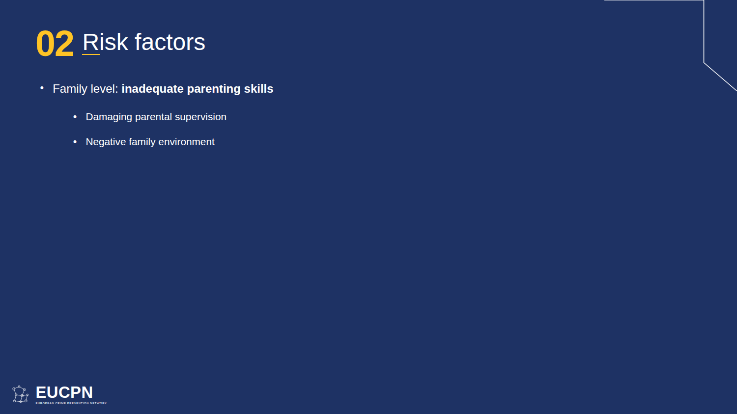02
Risk factors
Family level: inadequate parenting skills
Damaging parental supervision
Negative family environment
EUCPN EUROPEAN CRIME PREVENTION NETWORK